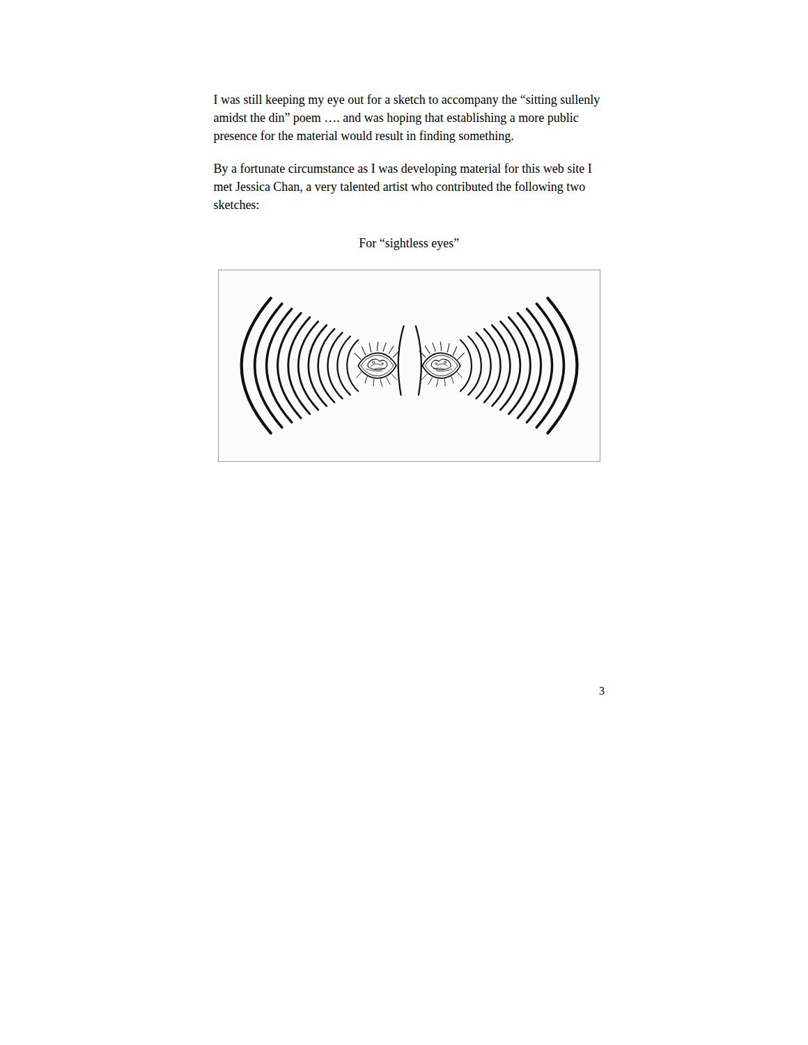I was still keeping my eye out for a sketch to accompany the “sitting sullenly amidst the din” poem …. and was hoping that establishing a more public presence for the material would result in finding something.
By a fortunate circumstance as I was developing material for this web site I met Jessica Chan, a very talented artist who contributed the following two sketches:
For “sightless eyes”
3